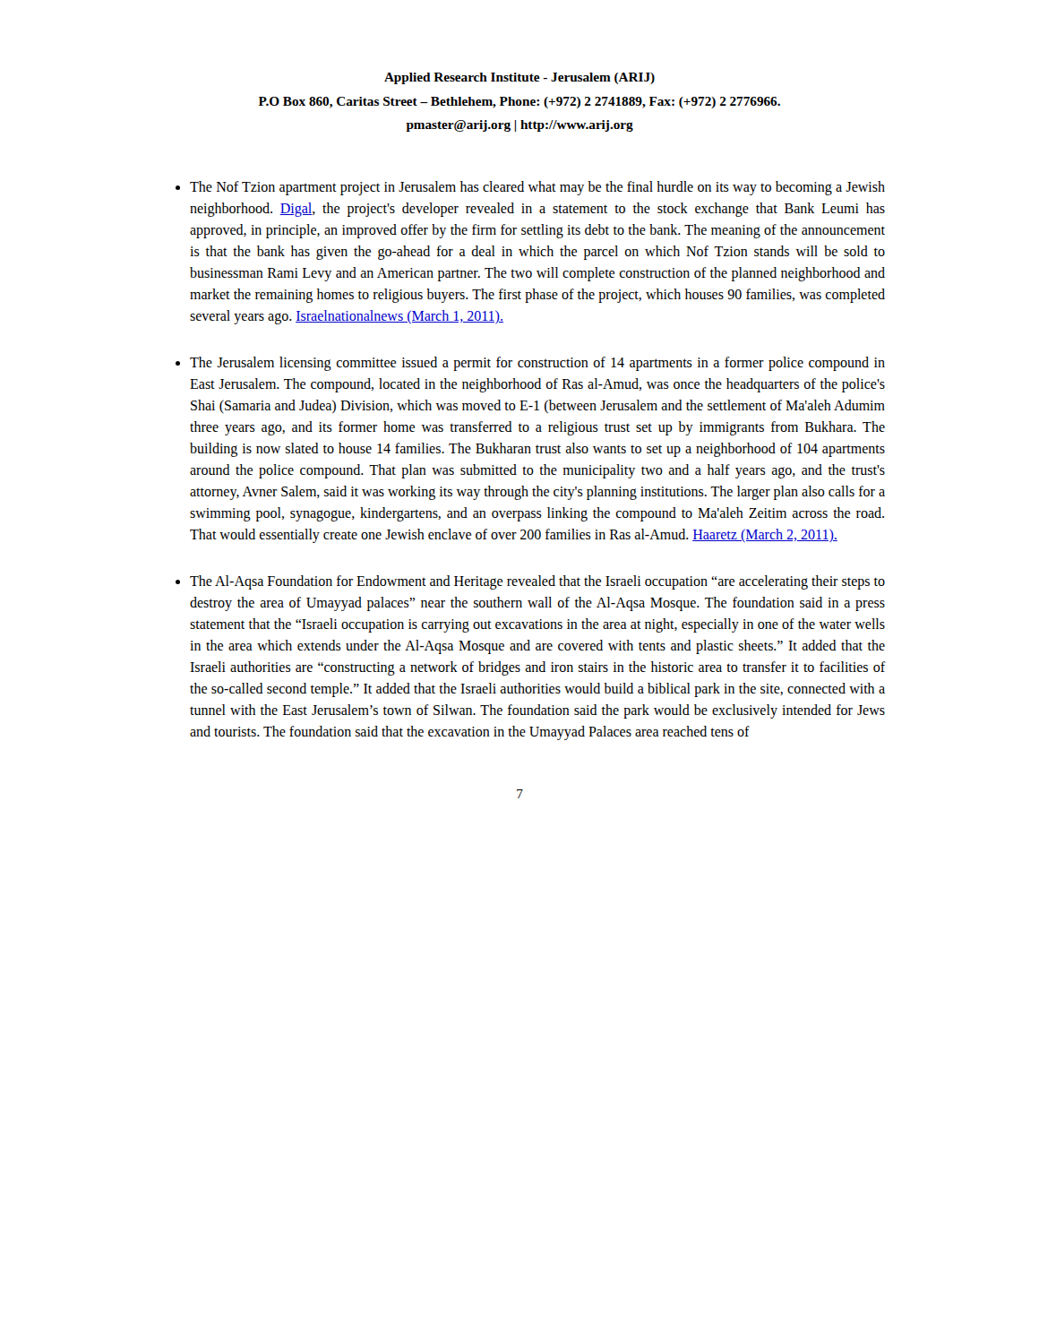Applied Research Institute - Jerusalem (ARIJ)
P.O Box 860, Caritas Street – Bethlehem, Phone: (+972) 2 2741889, Fax: (+972) 2 2776966.
pmaster@arij.org | http://www.arij.org
The Nof Tzion apartment project in Jerusalem has cleared what may be the final hurdle on its way to becoming a Jewish neighborhood. Digal, the project's developer revealed in a statement to the stock exchange that Bank Leumi has approved, in principle, an improved offer by the firm for settling its debt to the bank. The meaning of the announcement is that the bank has given the go-ahead for a deal in which the parcel on which Nof Tzion stands will be sold to businessman Rami Levy and an American partner. The two will complete construction of the planned neighborhood and market the remaining homes to religious buyers. The first phase of the project, which houses 90 families, was completed several years ago. Israelnationalnews (March 1, 2011).
The Jerusalem licensing committee issued a permit for construction of 14 apartments in a former police compound in East Jerusalem. The compound, located in the neighborhood of Ras al-Amud, was once the headquarters of the police's Shai (Samaria and Judea) Division, which was moved to E-1 (between Jerusalem and the settlement of Ma'aleh Adumim three years ago, and its former home was transferred to a religious trust set up by immigrants from Bukhara. The building is now slated to house 14 families. The Bukharan trust also wants to set up a neighborhood of 104 apartments around the police compound. That plan was submitted to the municipality two and a half years ago, and the trust's attorney, Avner Salem, said it was working its way through the city's planning institutions. The larger plan also calls for a swimming pool, synagogue, kindergartens, and an overpass linking the compound to Ma'aleh Zeitim across the road. That would essentially create one Jewish enclave of over 200 families in Ras al-Amud. Haaretz (March 2, 2011).
The Al-Aqsa Foundation for Endowment and Heritage revealed that the Israeli occupation “are accelerating their steps to destroy the area of Umayyad palaces” near the southern wall of the Al-Aqsa Mosque. The foundation said in a press statement that the “Israeli occupation is carrying out excavations in the area at night, especially in one of the water wells in the area which extends under the Al-Aqsa Mosque and are covered with tents and plastic sheets.” It added that the Israeli authorities are “constructing a network of bridges and iron stairs in the historic area to transfer it to facilities of the so-called second temple.” It added that the Israeli authorities would build a biblical park in the site, connected with a tunnel with the East Jerusalem’s town of Silwan. The foundation said the park would be exclusively intended for Jews and tourists. The foundation said that the excavation in the Umayyad Palaces area reached tens of
7